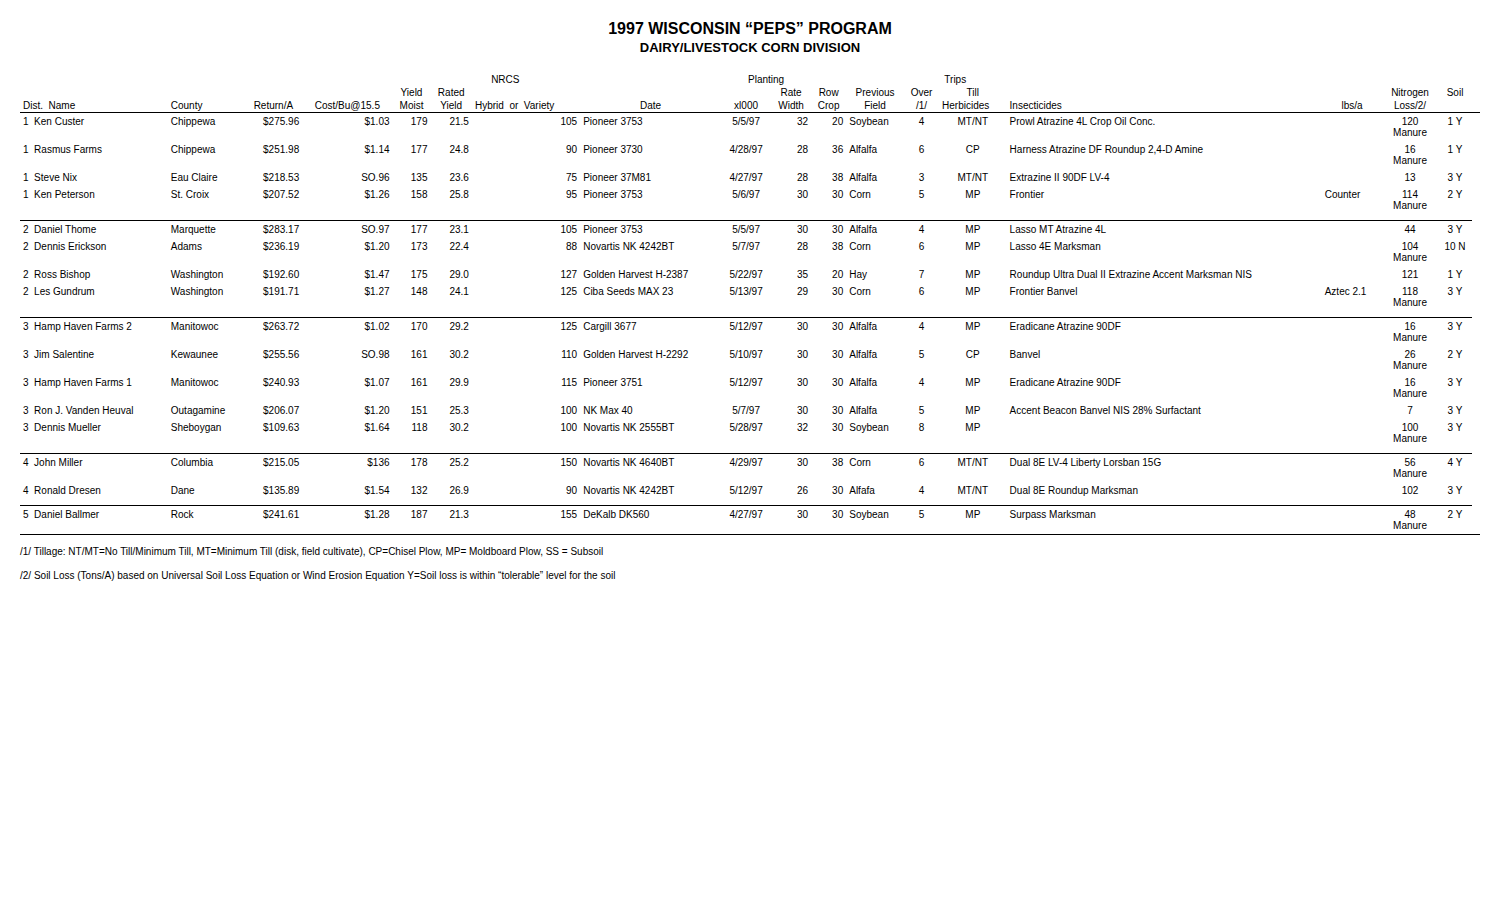1997 WISCONSIN “PEPS” PROGRAM
DAIRY/LIVESTOCK CORN DIVISION
| | | | NRCS | | Planting | | Trips | | | | |
| --- | --- | --- | --- | --- | --- | --- | --- | --- | --- | --- | --- |
| | | | | Yield | Rated | | | | Rate | Row | Previous | Over | Till | | | Nitrogen | Soil |
| Dist. Name | County | Return/A | Cost/Bu@15.5 | Moist | Yield | Hybrid or Variety | Date | xl000 | Width | Crop | Field | /1/ | Herbicides | Insecticides | lbs/a | Loss/2/ | |
| 1 Ken Custer | Chippewa | $275.96 | $1.03 | 179 | 21.5 | 105 | Pioneer 3753 | 5/5/97 | 32 | 20 | Soybean | 4 | MT/NT | Prowl Atrazine 4L Crop Oil Conc. | | 120 Manure | 1 Y |
| 1 Rasmus Farms | Chippewa | $251.98 | $1.14 | 177 | 24.8 | 90 | Pioneer 3730 | 4/28/97 | 28 | 36 | Alfalfa | 6 | CP | Harness Atrazine DF Roundup 2,4-D Amine | | 16 Manure | 1 Y |
| 1 Steve Nix | Eau Claire | $218.53 | SO.96 | 135 | 23.6 | 75 | Pioneer 37M81 | 4/27/97 | 28 | 38 | Alfalfa | 3 | MT/NT | Extrazine II 90DF LV-4 | | 13 | 3 Y |
| 1 Ken Peterson | St. Croix | $207.52 | $1.26 | 158 | 25.8 | 95 | Pioneer 3753 | 5/6/97 | 30 | 30 | Corn | 5 | MP | Frontier | Counter | 114 Manure | 2 Y |
| 2 Daniel Thome | Marquette | $283.17 | SO.97 | 177 | 23.1 | 105 | Pioneer 3753 | 5/5/97 | 30 | 30 | Alfalfa | 4 | MP | Lasso MT Atrazine 4L | | 44 | 3 Y |
| 2 Dennis Erickson | Adams | $236.19 | $1.20 | 173 | 22.4 | 88 | Novartis NK 4242BT | 5/7/97 | 28 | 38 | Corn | 6 | MP | Lasso 4E Marksman | | 104 Manure | 10 N |
| 2 Ross Bishop | Washington | $192.60 | $1.47 | 175 | 29.0 | 127 | Golden Harvest H-2387 | 5/22/97 | 35 | 20 | Hay | 7 | MP | Roundup Ultra Dual II Extrazine Accent Marksman NIS | | 121 | 1 Y |
| 2 Les Gundrum | Washington | $191.71 | $1.27 | 148 | 24.1 | 125 | Ciba Seeds MAX 23 | 5/13/97 | 29 | 30 | Corn | 6 | MP | Frontier Banvel | Aztec 2.1 | 118 Manure | 3 Y |
| 3 Hamp Haven Farms 2 | Manitowoc | $263.72 | $1.02 | 170 | 29.2 | 125 | Cargill 3677 | 5/12/97 | 30 | 30 | Alfalfa | 4 | MP | Eradicane Atrazine 90DF | | 16 Manure | 3 Y |
| 3 Jim Salentine | Kewaunee | $255.56 | SO.98 | 161 | 30.2 | 110 | Golden Harvest H-2292 | 5/10/97 | 30 | 30 | Alfalfa | 5 | CP | Banvel | | 26 Manure | 2 Y |
| 3 Hamp Haven Farms 1 | Manitowoc | $240.93 | $1.07 | 161 | 29.9 | 115 | Pioneer 3751 | 5/12/97 | 30 | 30 | Alfalfa | 4 | MP | Eradicane Atrazine 90DF | | 16 Manure | 3 Y |
| 3 Ron J. Vanden Heuval | Outagamine | $206.07 | $1.20 | 151 | 25.3 | 100 | NK Max 40 | 5/7/97 | 30 | 30 | Alfalfa | 5 | MP | Accent Beacon Banvel NIS 28% Surfactant | | 7 | 3 Y |
| 3 Dennis Mueller | Sheboygan | $109.63 | $1.64 | 118 | 30.2 | 100 | Novartis NK 2555BT | 5/28/97 | 32 | 30 | Soybean | 8 | MP | | | 100 Manure | 3 Y |
| 4 John Miller | Columbia | $215.05 | $136 | 178 | 25.2 | 150 | Novartis NK 4640BT | 4/29/97 | 30 | 38 | Corn | 6 | MT/NT | Dual 8E LV-4 Liberty Lorsban 15G | | 56 Manure | 4 Y |
| 4 Ronald Dresen | Dane | $135.89 | $1.54 | 132 | 26.9 | 90 | Novartis NK 4242BT | 5/12/97 | 26 | 30 | Alfafa | 4 | MT/NT | Dual 8E Roundup Marksman | | 102 | 3 Y |
| 5 Daniel Ballmer | Rock | $241.61 | $1.28 | 187 | 21.3 | 155 | DeKalb DK560 | 4/27/97 | 30 | 30 | Soybean | 5 | MP | Surpass Marksman | | 48 Manure | 2 Y |
/1/ Tillage: NT/MT=No Till/Minimum Till, MT=Minimum Till (disk, field cultivate), CP=Chisel Plow, MP= Moldboard Plow, SS = Subsoil
/2/ Soil Loss (Tons/A) based on Universal Soil Loss Equation or Wind Erosion Equation Y=Soil loss is within “tolerable” level for the soil